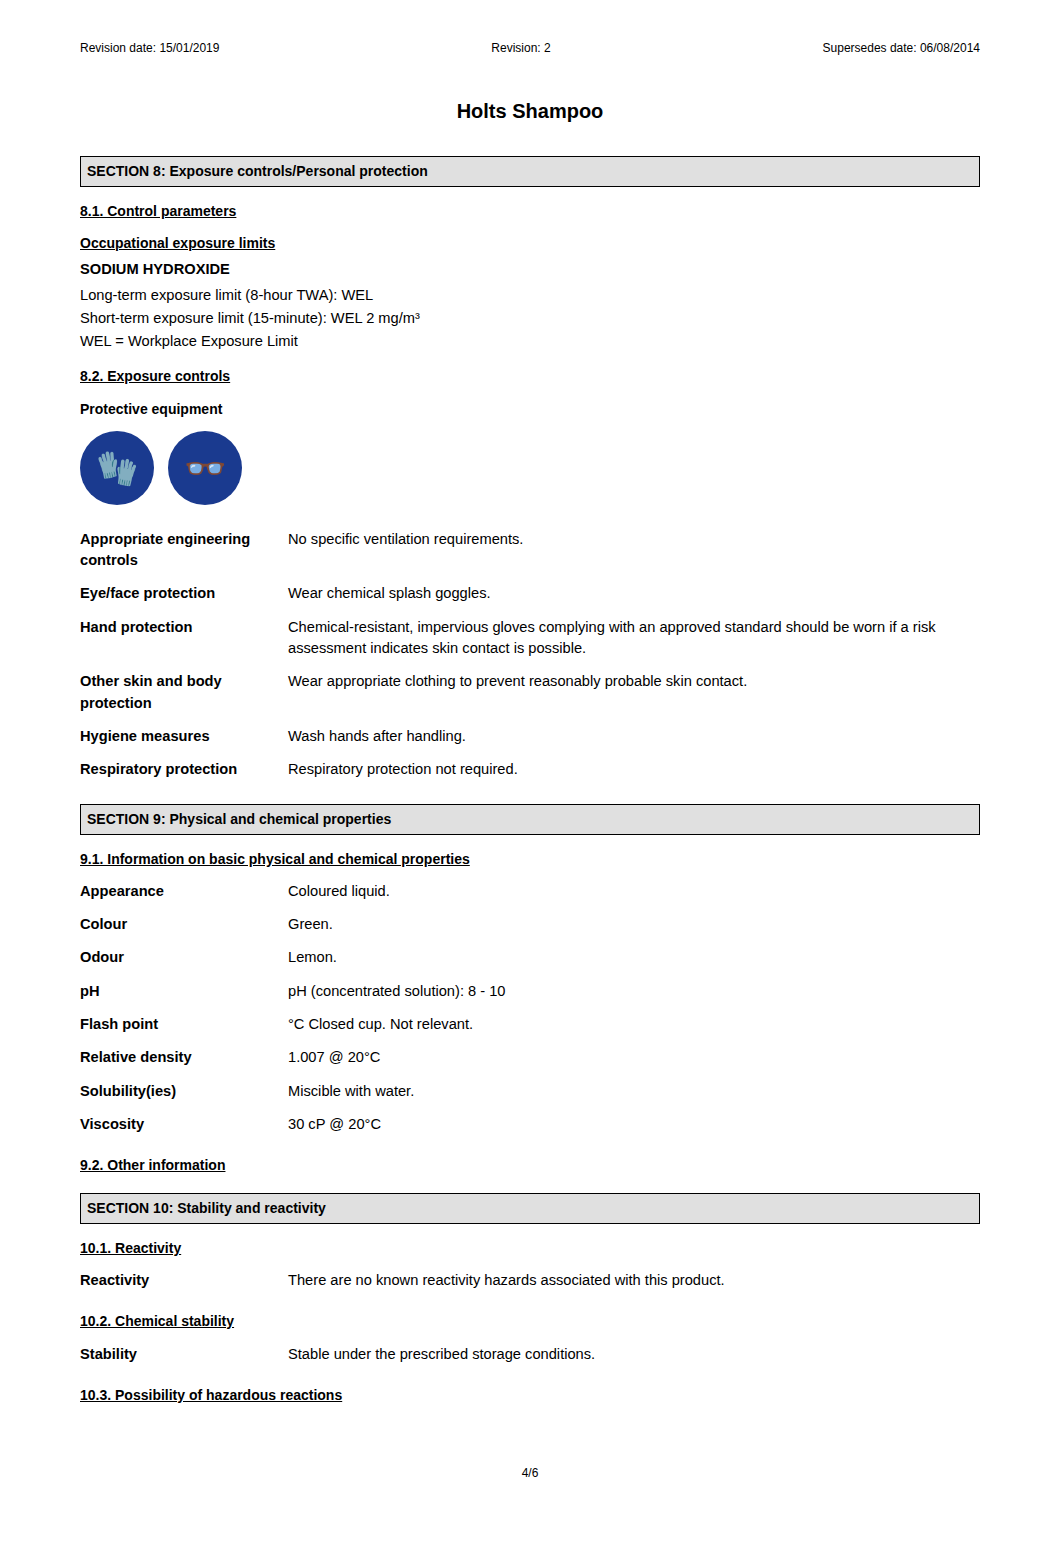Revision date: 15/01/2019 Revision: 2 Supersedes date: 06/08/2014
Holts Shampoo
SECTION 8: Exposure controls/Personal protection
8.1. Control parameters
Occupational exposure limits
SODIUM HYDROXIDE
Long-term exposure limit (8-hour TWA): WEL
Short-term exposure limit (15-minute): WEL 2 mg/m³
WEL = Workplace Exposure Limit
8.2. Exposure controls
Protective equipment
🧤
👓
| Appropriate engineering controls | No specific ventilation requirements. |
| Eye/face protection | Wear chemical splash goggles. |
| Hand protection | Chemical-resistant, impervious gloves complying with an approved standard should be worn if a risk assessment indicates skin contact is possible. |
| Other skin and body protection | Wear appropriate clothing to prevent reasonably probable skin contact. |
| Hygiene measures | Wash hands after handling. |
| Respiratory protection | Respiratory protection not required. |
SECTION 9: Physical and chemical properties
9.1. Information on basic physical and chemical properties
| Appearance | Coloured liquid. |
| Colour | Green. |
| Odour | Lemon. |
| pH | pH (concentrated solution): 8 - 10 |
| Flash point | °C Closed cup. Not relevant. |
| Relative density | 1.007 @ 20°C |
| Solubility(ies) | Miscible with water. |
| Viscosity | 30 cP @ 20°C |
9.2. Other information
SECTION 10: Stability and reactivity
10.1. Reactivity
| Reactivity | There are no known reactivity hazards associated with this product. |
10.2. Chemical stability
| Stability | Stable under the prescribed storage conditions. |
10.3. Possibility of hazardous reactions
4/6